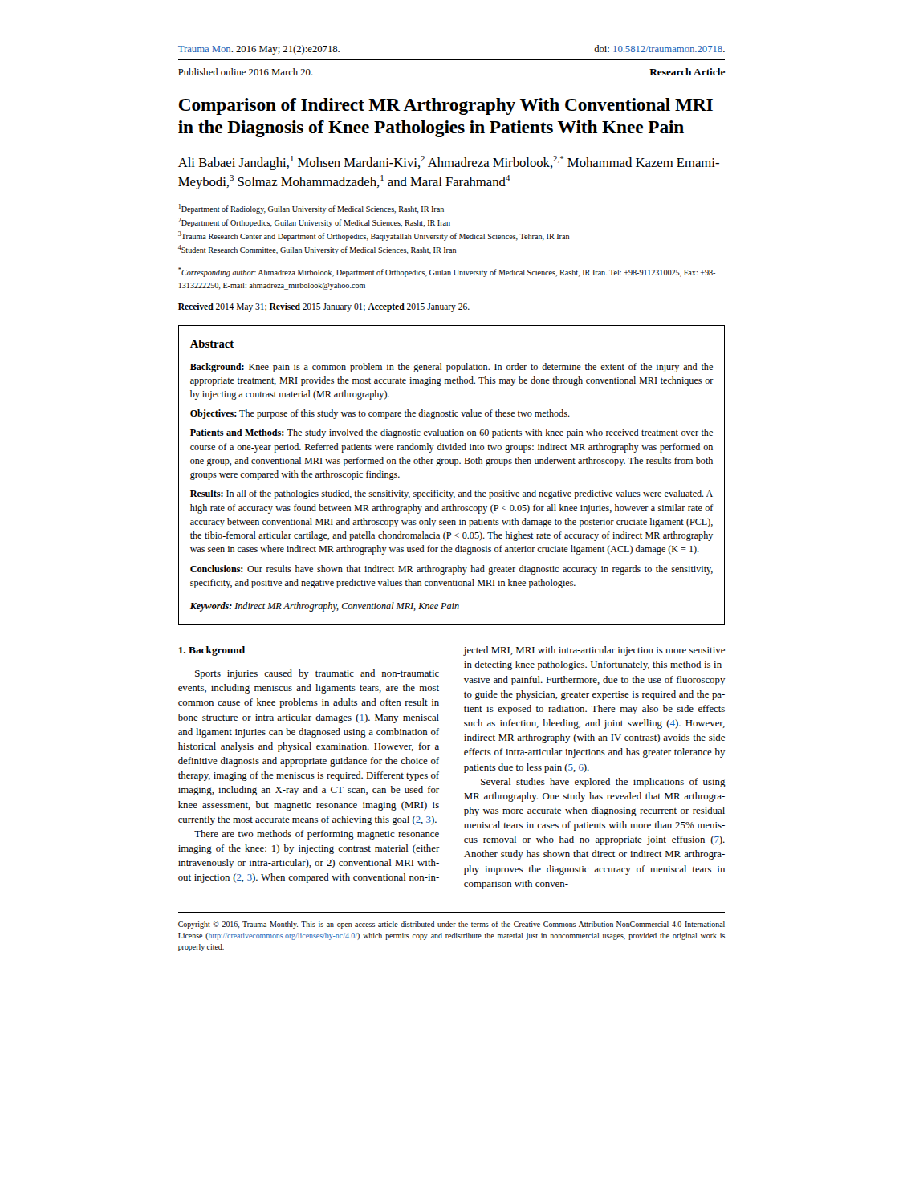Trauma Mon. 2016 May; 21(2):e20718.
doi: 10.5812/traumamon.20718.
Published online 2016 March 20.
Research Article
Comparison of Indirect MR Arthrography With Conventional MRI in the Diagnosis of Knee Pathologies in Patients With Knee Pain
Ali Babaei Jandaghi,1 Mohsen Mardani-Kivi,2 Ahmadreza Mirbolook,2,* Mohammad Kazem Emami-Meybodi,3 Solmaz Mohammadzadeh,1 and Maral Farahmand4
1Department of Radiology, Guilan University of Medical Sciences, Rasht, IR Iran
2Department of Orthopedics, Guilan University of Medical Sciences, Rasht, IR Iran
3Trauma Research Center and Department of Orthopedics, Baqiyatallah University of Medical Sciences, Tehran, IR Iran
4Student Research Committee, Guilan University of Medical Sciences, Rasht, IR Iran
*Corresponding author: Ahmadreza Mirbolook, Department of Orthopedics, Guilan University of Medical Sciences, Rasht, IR Iran. Tel: +98-9112310025, Fax: +98-1313222250, E-mail: ahmadreza_mirbolook@yahoo.com
Received 2014 May 31; Revised 2015 January 01; Accepted 2015 January 26.
Abstract
Background: Knee pain is a common problem in the general population. In order to determine the extent of the injury and the appropriate treatment, MRI provides the most accurate imaging method. This may be done through conventional MRI techniques or by injecting a contrast material (MR arthrography).
Objectives: The purpose of this study was to compare the diagnostic value of these two methods.
Patients and Methods: The study involved the diagnostic evaluation on 60 patients with knee pain who received treatment over the course of a one-year period. Referred patients were randomly divided into two groups: indirect MR arthrography was performed on one group, and conventional MRI was performed on the other group. Both groups then underwent arthroscopy. The results from both groups were compared with the arthroscopic findings.
Results: In all of the pathologies studied, the sensitivity, specificity, and the positive and negative predictive values were evaluated. A high rate of accuracy was found between MR arthrography and arthroscopy (P < 0.05) for all knee injuries, however a similar rate of accuracy between conventional MRI and arthroscopy was only seen in patients with damage to the posterior cruciate ligament (PCL), the tibio-femoral articular cartilage, and patella chondromalacia (P < 0.05). The highest rate of accuracy of indirect MR arthrography was seen in cases where indirect MR arthrography was used for the diagnosis of anterior cruciate ligament (ACL) damage (K = 1).
Conclusions: Our results have shown that indirect MR arthrography had greater diagnostic accuracy in regards to the sensitivity, specificity, and positive and negative predictive values than conventional MRI in knee pathologies.
Keywords: Indirect MR Arthrography, Conventional MRI, Knee Pain
1. Background
Sports injuries caused by traumatic and non-traumatic events, including meniscus and ligaments tears, are the most common cause of knee problems in adults and often result in bone structure or intra-articular damages (1). Many meniscal and ligament injuries can be diagnosed using a combination of historical analysis and physical examination. However, for a definitive diagnosis and appropriate guidance for the choice of therapy, imaging of the meniscus is required. Different types of imaging, including an X-ray and a CT scan, can be used for knee assessment, but magnetic resonance imaging (MRI) is currently the most accurate means of achieving this goal (2, 3).
There are two methods of performing magnetic resonance imaging of the knee: 1) by injecting contrast material (either intravenously or intra-articular), or 2) conventional MRI without injection (2, 3). When compared with conventional non-injected MRI, MRI with intra-articular injection is more sensitive in detecting knee pathologies. Unfortunately, this method is invasive and painful. Furthermore, due to the use of fluoroscopy to guide the physician, greater expertise is required and the patient is exposed to radiation. There may also be side effects such as infection, bleeding, and joint swelling (4). However, indirect MR arthrography (with an IV contrast) avoids the side effects of intra-articular injections and has greater tolerance by patients due to less pain (5, 6).
Several studies have explored the implications of using MR arthrography. One study has revealed that MR arthrography was more accurate when diagnosing recurrent or residual meniscal tears in cases of patients with more than 25% meniscus removal or who had no appropriate joint effusion (7). Another study has shown that direct or indirect MR arthrography improves the diagnostic accuracy of meniscal tears in comparison with conven-
Copyright © 2016, Trauma Monthly. This is an open-access article distributed under the terms of the Creative Commons Attribution-NonCommercial 4.0 International License (http://creativecommons.org/licenses/by-nc/4.0/) which permits copy and redistribute the material just in noncommercial usages, provided the original work is properly cited.